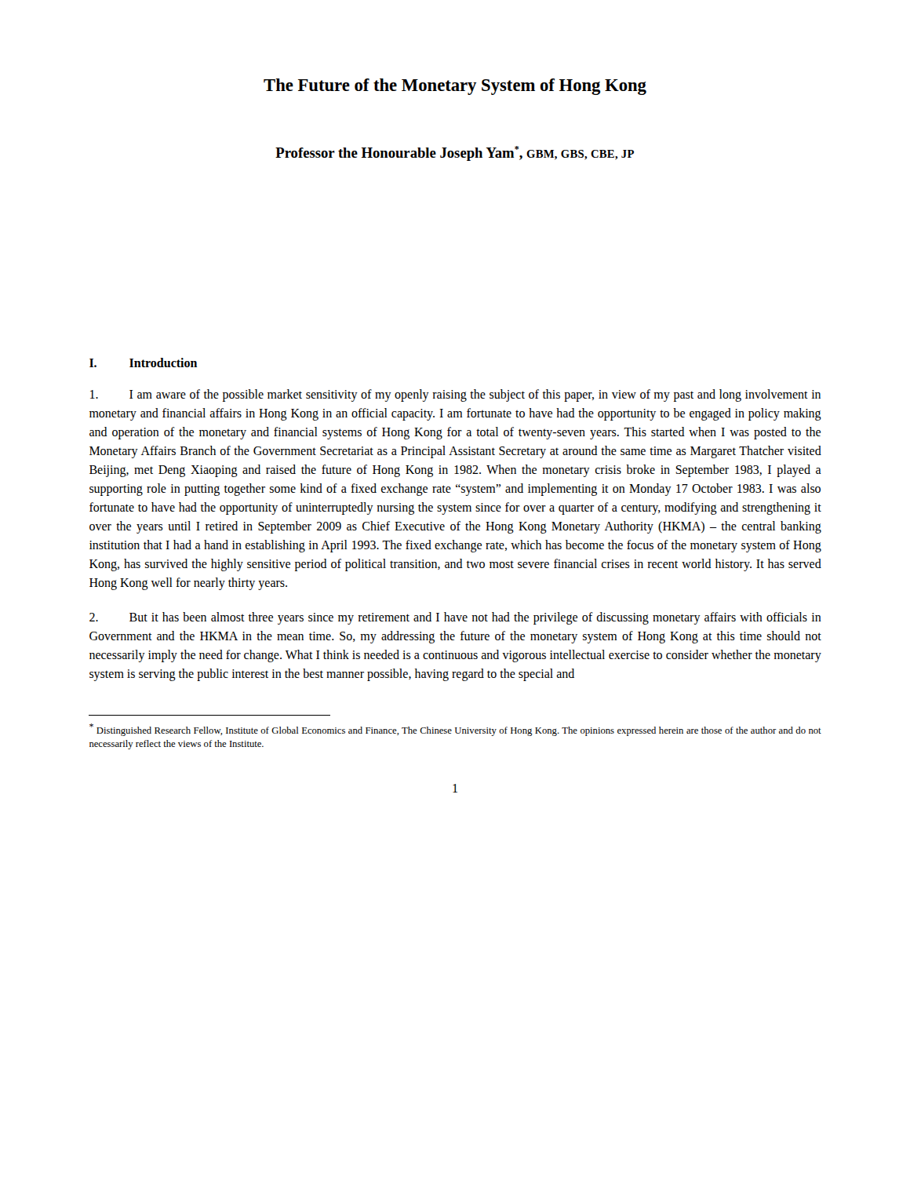The Future of the Monetary System of Hong Kong
Professor the Honourable Joseph Yam*, GBM, GBS, CBE, JP
I. Introduction
1. I am aware of the possible market sensitivity of my openly raising the subject of this paper, in view of my past and long involvement in monetary and financial affairs in Hong Kong in an official capacity. I am fortunate to have had the opportunity to be engaged in policy making and operation of the monetary and financial systems of Hong Kong for a total of twenty-seven years. This started when I was posted to the Monetary Affairs Branch of the Government Secretariat as a Principal Assistant Secretary at around the same time as Margaret Thatcher visited Beijing, met Deng Xiaoping and raised the future of Hong Kong in 1982. When the monetary crisis broke in September 1983, I played a supporting role in putting together some kind of a fixed exchange rate “system” and implementing it on Monday 17 October 1983. I was also fortunate to have had the opportunity of uninterruptedly nursing the system since for over a quarter of a century, modifying and strengthening it over the years until I retired in September 2009 as Chief Executive of the Hong Kong Monetary Authority (HKMA) – the central banking institution that I had a hand in establishing in April 1993. The fixed exchange rate, which has become the focus of the monetary system of Hong Kong, has survived the highly sensitive period of political transition, and two most severe financial crises in recent world history. It has served Hong Kong well for nearly thirty years.
2. But it has been almost three years since my retirement and I have not had the privilege of discussing monetary affairs with officials in Government and the HKMA in the mean time. So, my addressing the future of the monetary system of Hong Kong at this time should not necessarily imply the need for change. What I think is needed is a continuous and vigorous intellectual exercise to consider whether the monetary system is serving the public interest in the best manner possible, having regard to the special and
* Distinguished Research Fellow, Institute of Global Economics and Finance, The Chinese University of Hong Kong. The opinions expressed herein are those of the author and do not necessarily reflect the views of the Institute.
1